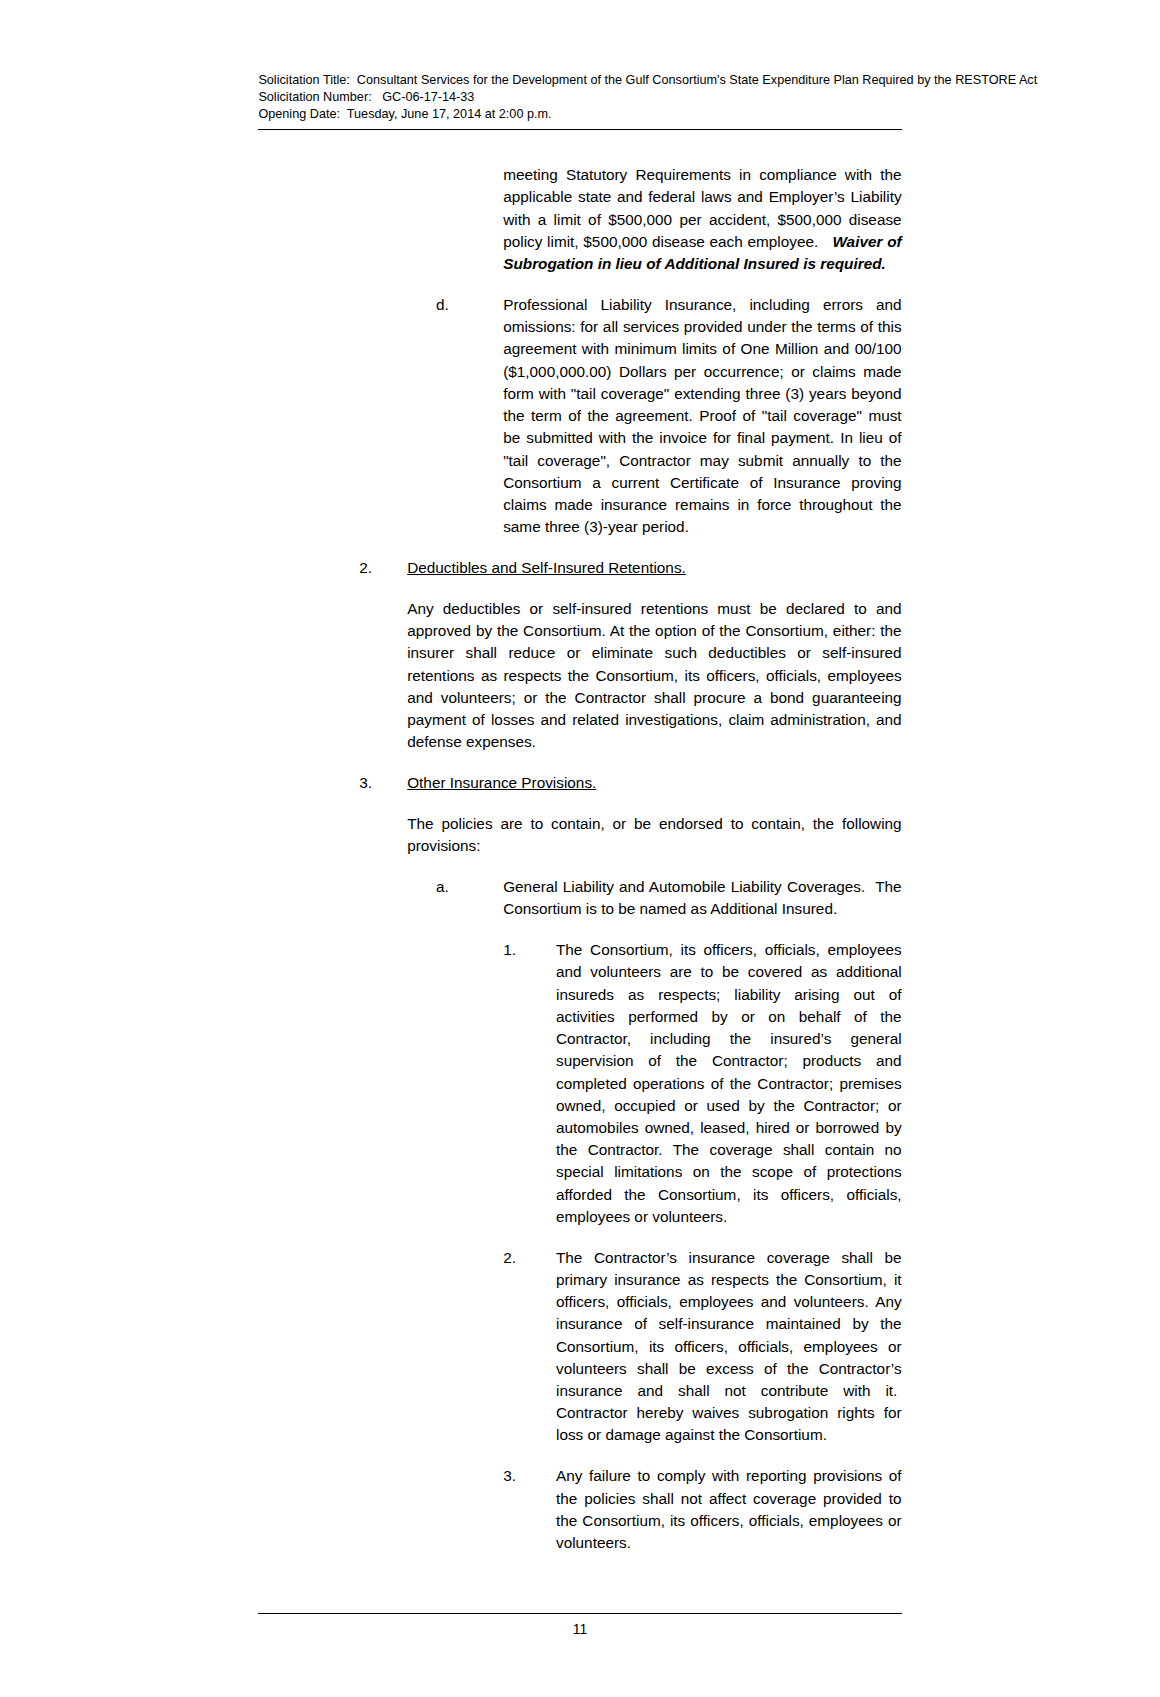Solicitation Title: Consultant Services for the Development of the Gulf Consortium's State Expenditure Plan Required by the RESTORE Act
Solicitation Number: GC-06-17-14-33
Opening Date: Tuesday, June 17, 2014 at 2:00 p.m.
meeting Statutory Requirements in compliance with the applicable state and federal laws and Employer’s Liability with a limit of $500,000 per accident, $500,000 disease policy limit, $500,000 disease each employee. Waiver of Subrogation in lieu of Additional Insured is required.
d.
Professional Liability Insurance, including errors and omissions: for all services provided under the terms of this agreement with minimum limits of One Million and 00/100 ($1,000,000.00) Dollars per occurrence; or claims made form with "tail coverage" extending three (3) years beyond the term of the agreement. Proof of "tail coverage" must be submitted with the invoice for final payment. In lieu of "tail coverage", Contractor may submit annually to the Consortium a current Certificate of Insurance proving claims made insurance remains in force throughout the same three (3)-year period.
2.
Deductibles and Self-Insured Retentions.
Any deductibles or self-insured retentions must be declared to and approved by the Consortium. At the option of the Consortium, either: the insurer shall reduce or eliminate such deductibles or self-insured retentions as respects the Consortium, its officers, officials, employees and volunteers; or the Contractor shall procure a bond guaranteeing payment of losses and related investigations, claim administration, and defense expenses.
3.
Other Insurance Provisions.
The policies are to contain, or be endorsed to contain, the following provisions:
a.
General Liability and Automobile Liability Coverages. The Consortium is to be named as Additional Insured.
1.
The Consortium, its officers, officials, employees and volunteers are to be covered as additional insureds as respects; liability arising out of activities performed by or on behalf of the Contractor, including the insured’s general supervision of the Contractor; products and completed operations of the Contractor; premises owned, occupied or used by the Contractor; or automobiles owned, leased, hired or borrowed by the Contractor. The coverage shall contain no special limitations on the scope of protections afforded the Consortium, its officers, officials, employees or volunteers.
2.
The Contractor’s insurance coverage shall be primary insurance as respects the Consortium, it officers, officials, employees and volunteers. Any insurance of self-insurance maintained by the Consortium, its officers, officials, employees or volunteers shall be excess of the Contractor’s insurance and shall not contribute with it. Contractor hereby waives subrogation rights for loss or damage against the Consortium.
3.
Any failure to comply with reporting provisions of the policies shall not affect coverage provided to the Consortium, its officers, officials, employees or volunteers.
11